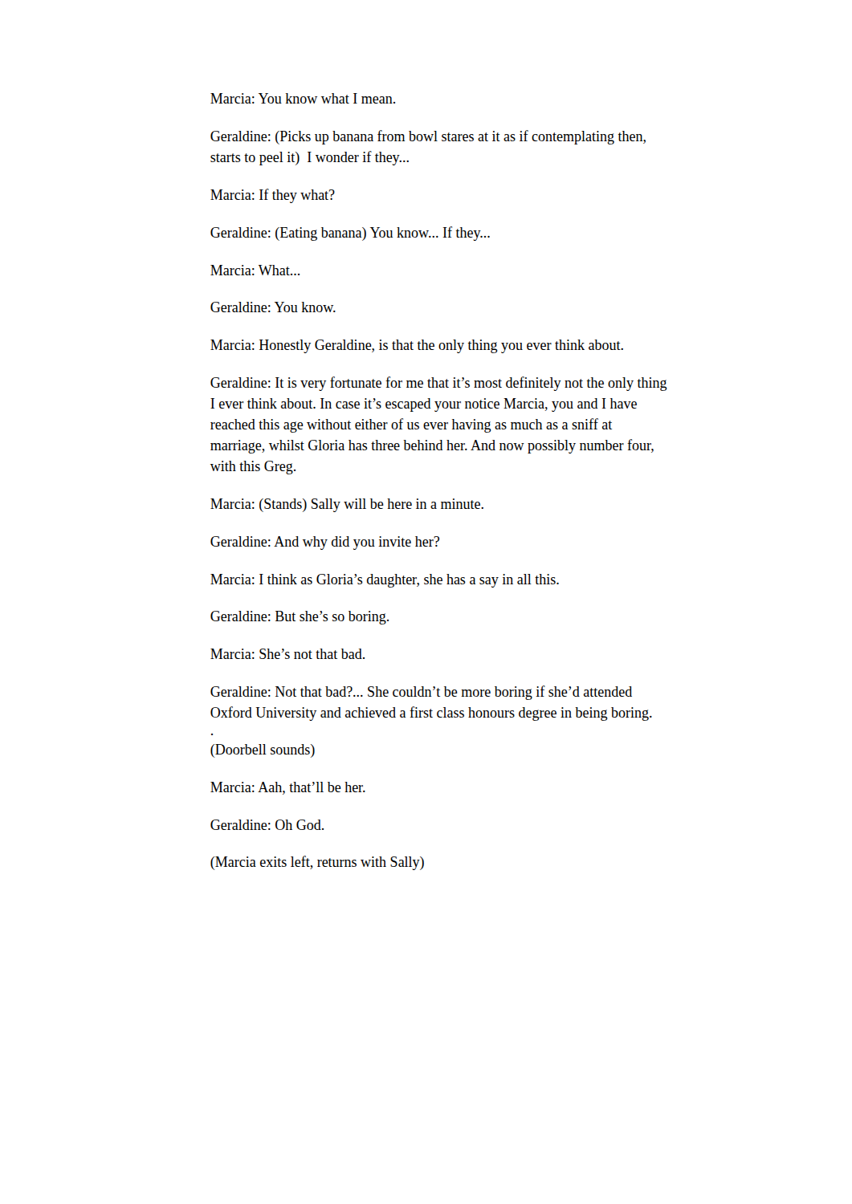Marcia: You know what I mean.
Geraldine: (Picks up banana from bowl stares at it as if contemplating then, starts to peel it) I wonder if they...
Marcia: If they what?
Geraldine: (Eating banana) You know... If they...
Marcia: What...
Geraldine: You know.
Marcia: Honestly Geraldine, is that the only thing you ever think about.
Geraldine: It is very fortunate for me that it’s most definitely not the only thing I ever think about. In case it’s escaped your notice Marcia, you and I have reached this age without either of us ever having as much as a sniff at marriage, whilst Gloria has three behind her. And now possibly number four, with this Greg.
Marcia: (Stands) Sally will be here in a minute.
Geraldine: And why did you invite her?
Marcia: I think as Gloria’s daughter, she has a say in all this.
Geraldine: But she’s so boring.
Marcia: She’s not that bad.
Geraldine: Not that bad?... She couldn’t be more boring if she’d attended Oxford University and achieved a first class honours degree in being boring.
.
(Doorbell sounds)
Marcia: Aah, that’ll be her.
Geraldine: Oh God.
(Marcia exits left, returns with Sally)